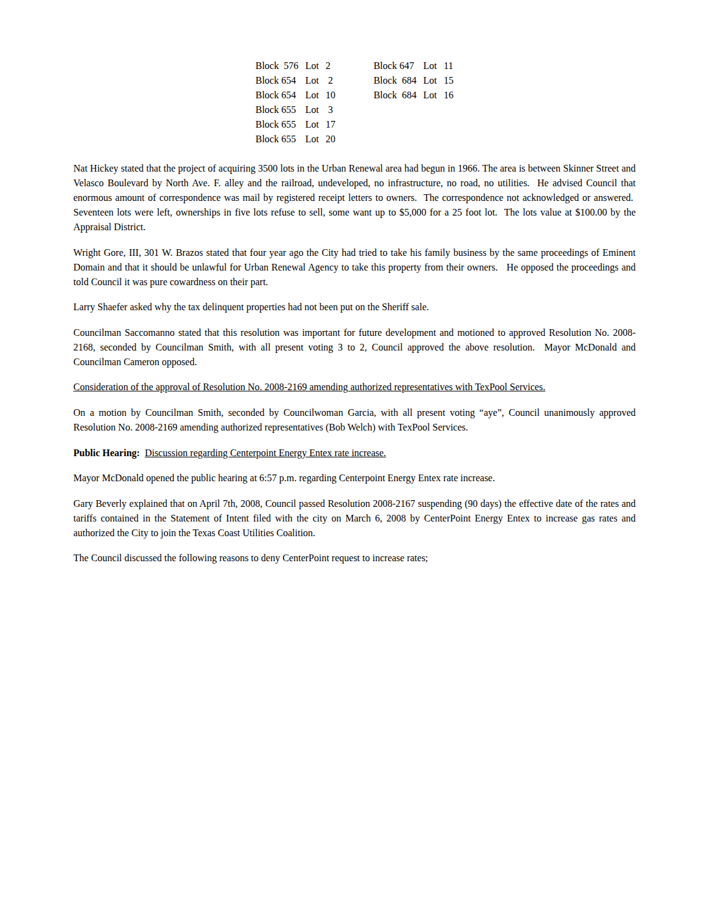| Block 576 | Lot | 2 | | Block 647 | Lot | 11 |
| Block 654 | Lot | 2 | | Block 684 | Lot | 15 |
| Block 654 | Lot | 10 | | Block 684 | Lot | 16 |
| Block 655 | Lot | 3 | | | | |
| Block 655 | Lot | 17 | | | | |
| Block 655 | Lot | 20 | | | | |
Nat Hickey stated that the project of acquiring 3500 lots in the Urban Renewal area had begun in 1966. The area is between Skinner Street and Velasco Boulevard by North Ave. F. alley and the railroad, undeveloped, no infrastructure, no road, no utilities. He advised Council that enormous amount of correspondence was mail by registered receipt letters to owners. The correspondence not acknowledged or answered. Seventeen lots were left, ownerships in five lots refuse to sell, some want up to $5,000 for a 25 foot lot. The lots value at $100.00 by the Appraisal District.
Wright Gore, III, 301 W. Brazos stated that four year ago the City had tried to take his family business by the same proceedings of Eminent Domain and that it should be unlawful for Urban Renewal Agency to take this property from their owners. He opposed the proceedings and told Council it was pure cowardness on their part.
Larry Shaefer asked why the tax delinquent properties had not been put on the Sheriff sale.
Councilman Saccomanno stated that this resolution was important for future development and motioned to approved Resolution No. 2008-2168, seconded by Councilman Smith, with all present voting 3 to 2, Council approved the above resolution. Mayor McDonald and Councilman Cameron opposed.
Consideration of the approval of Resolution No. 2008-2169 amending authorized representatives with TexPool Services.
On a motion by Councilman Smith, seconded by Councilwoman Garcia, with all present voting “aye”, Council unanimously approved Resolution No. 2008-2169 amending authorized representatives (Bob Welch) with TexPool Services.
Public Hearing: Discussion regarding Centerpoint Energy Entex rate increase.
Mayor McDonald opened the public hearing at 6:57 p.m. regarding Centerpoint Energy Entex rate increase.
Gary Beverly explained that on April 7th, 2008, Council passed Resolution 2008-2167 suspending (90 days) the effective date of the rates and tariffs contained in the Statement of Intent filed with the city on March 6, 2008 by CenterPoint Energy Entex to increase gas rates and authorized the City to join the Texas Coast Utilities Coalition.
The Council discussed the following reasons to deny CenterPoint request to increase rates;